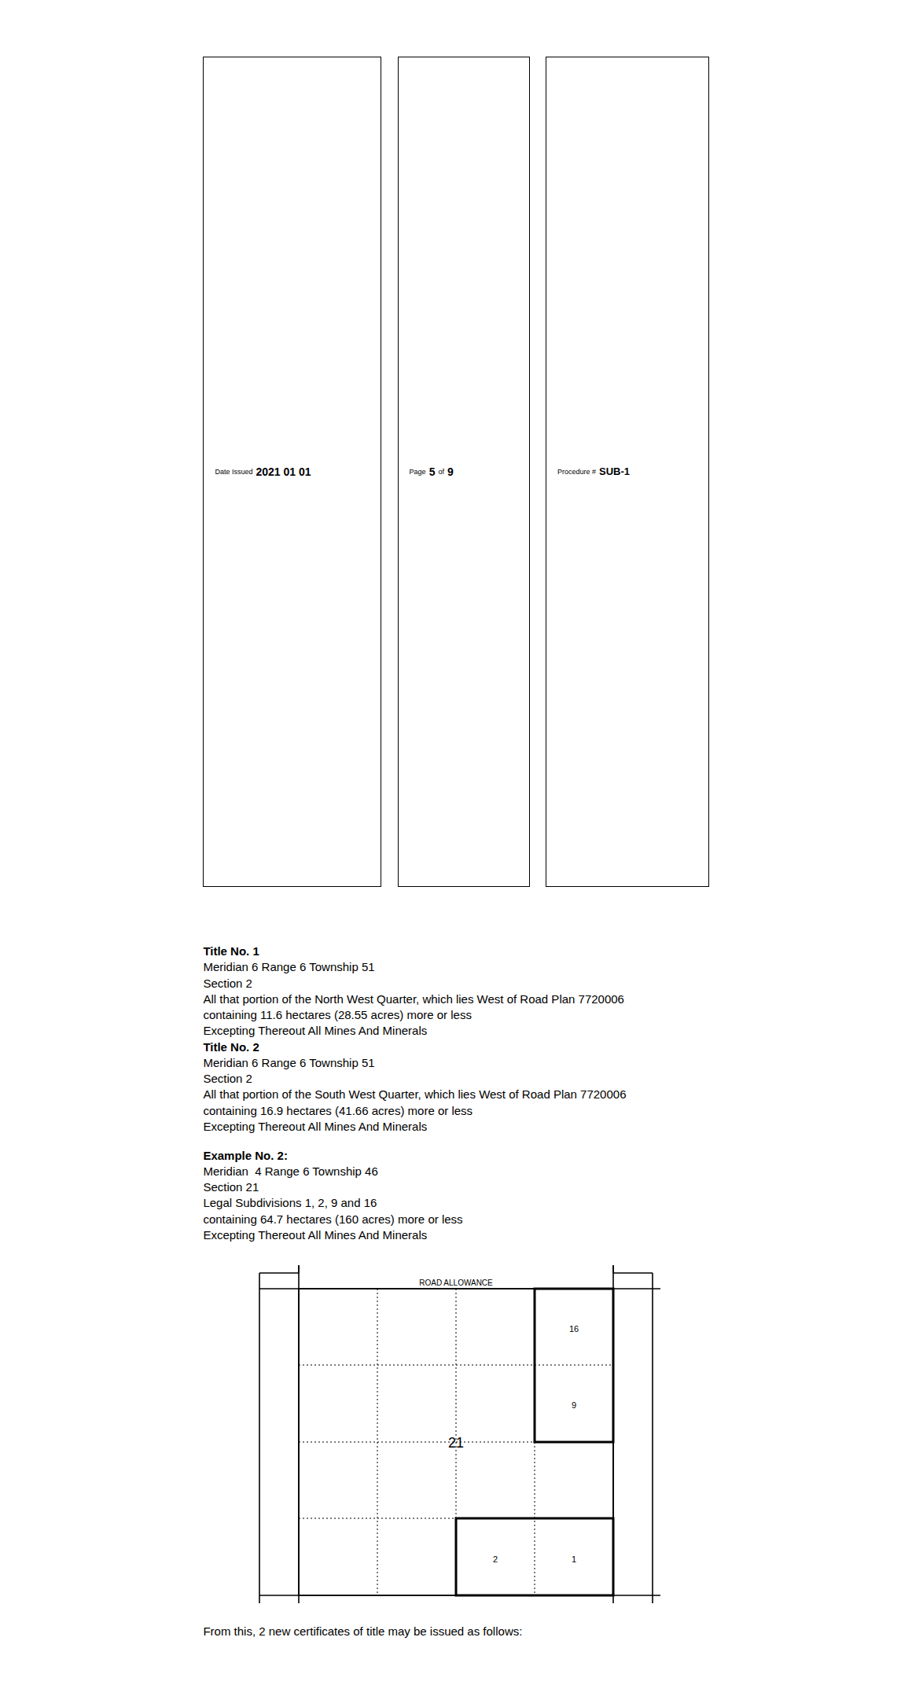Date Issued 2021 01 01
Page 5 of 9
Procedure #SUB-1
Title No. 1
Meridian 6 Range 6 Township 51
Section 2
All that portion of the North West Quarter, which lies West of Road Plan 7720006
containing 11.6 hectares (28.55 acres) more or less
Excepting Thereout All Mines And Minerals
Title No. 2
Meridian 6 Range 6 Township 51
Section 2
All that portion of the South West Quarter, which lies West of Road Plan 7720006
containing 16.9 hectares (41.66 acres) more or less
Excepting Thereout All Mines And Minerals
Example No. 2:
Meridian 4 Range 6 Township 46
Section 21
Legal Subdivisions 1, 2, 9 and 16
containing 64.7 hectares (160 acres) more or less
Excepting Thereout All Mines And Minerals
16 9 1 2 21 ROAD ALLOWANCE
From this, 2 new certificates of title may be issued as follows: